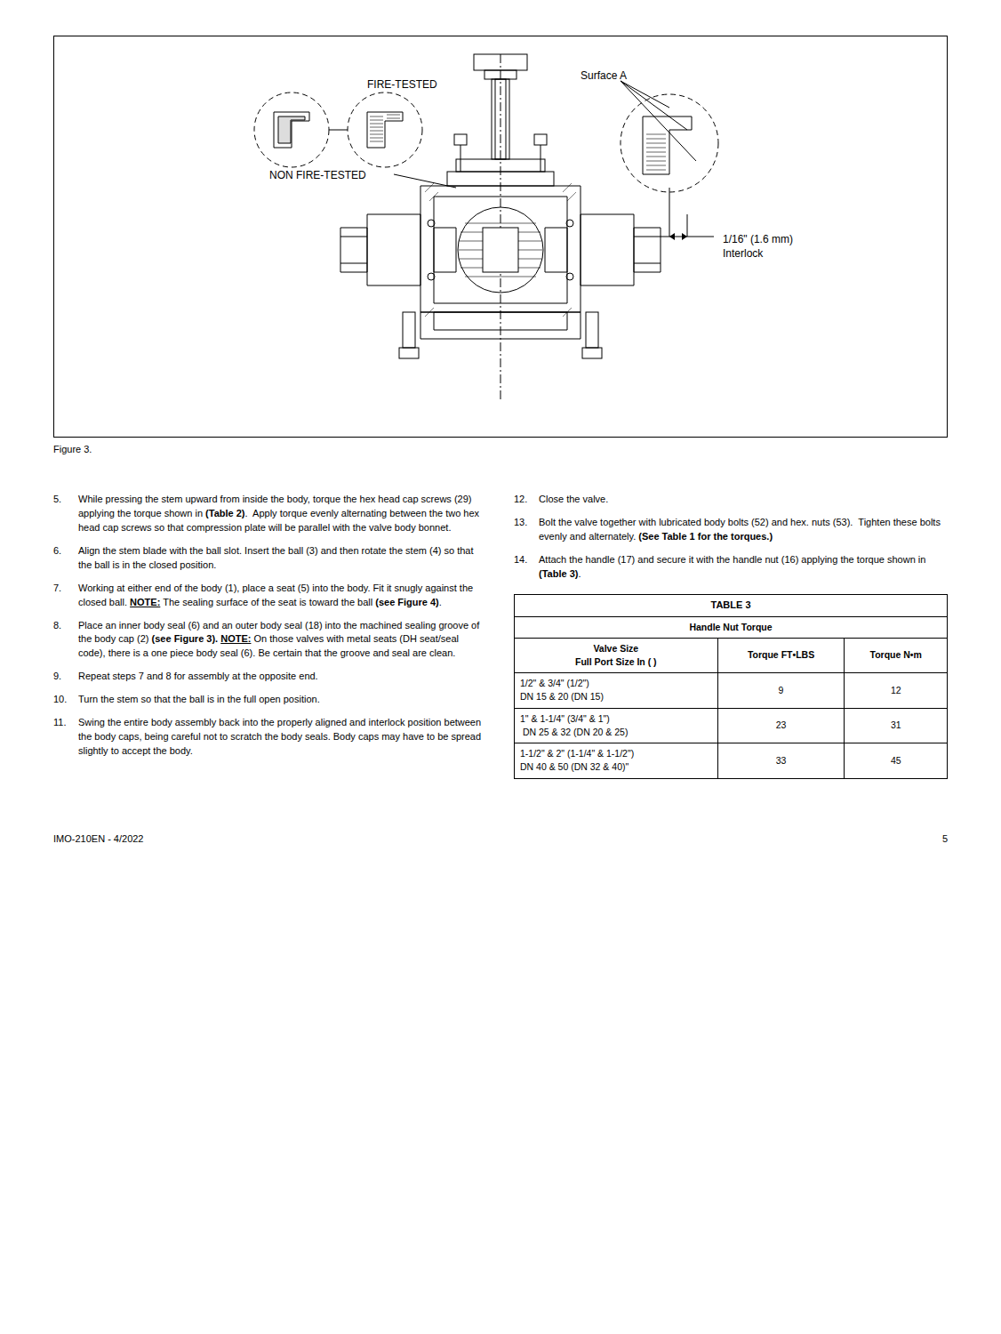FIRE-TESTED NON FIRE-TESTED Surface A 1/16" (1.6 mm) Interlock
Figure 3.
5. While pressing the stem upward from inside the body, torque the hex head cap screws (29) applying the torque shown in (Table 2). Apply torque evenly alternating between the two hex head cap screws so that compression plate will be parallel with the valve body bonnet.
6. Align the stem blade with the ball slot. Insert the ball (3) and then rotate the stem (4) so that the ball is in the closed position.
7. Working at either end of the body (1), place a seat (5) into the body. Fit it snugly against the closed ball. NOTE: The sealing surface of the seat is toward the ball (see Figure 4).
8. Place an inner body seal (6) and an outer body seal (18) into the machined sealing groove of the body cap (2) (see Figure 3). NOTE: On those valves with metal seats (DH seat/seal code), there is a one piece body seal (6). Be certain that the groove and seal are clean.
9. Repeat steps 7 and 8 for assembly at the opposite end.
10. Turn the stem so that the ball is in the full open position.
11. Swing the entire body assembly back into the properly aligned and interlock position between the body caps, being careful not to scratch the body seals. Body caps may have to be spread slightly to accept the body.
12. Close the valve.
13. Bolt the valve together with lubricated body bolts (52) and hex. nuts (53). Tighten these bolts evenly and alternately. (See Table 1 for the torques.)
14. Attach the handle (17) and secure it with the handle nut (16) applying the torque shown in (Table 3).
| TABLE 3 |
| Handle Nut Torque |
| Valve Size Full Port Size In ( ) | Torque FT•LBS | Torque N•m |
| 1/2" & 3/4" (1/2") DN 15 & 20 (DN 15) | 9 | 12 |
| 1" & 1-1/4" (3/4" & 1") DN 25 & 32 (DN 20 & 25) | 23 | 31 |
| 1-1/2" & 2" (1-1/4" & 1-1/2") DN 40 & 50 (DN 32 & 40)" | 33 | 45 |
IMO-210EN - 4/2022
5